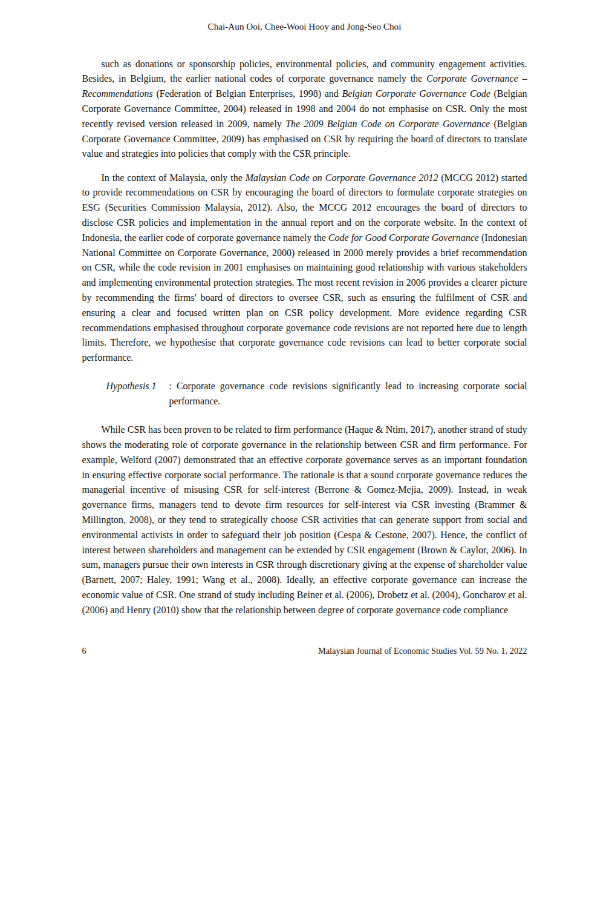Chai-Aun Ooi, Chee-Wooi Hooy and Jong-Seo Choi
such as donations or sponsorship policies, environmental policies, and community engagement activities. Besides, in Belgium, the earlier national codes of corporate governance namely the Corporate Governance – Recommendations (Federation of Belgian Enterprises, 1998) and Belgian Corporate Governance Code (Belgian Corporate Governance Committee, 2004) released in 1998 and 2004 do not emphasise on CSR. Only the most recently revised version released in 2009, namely The 2009 Belgian Code on Corporate Governance (Belgian Corporate Governance Committee, 2009) has emphasised on CSR by requiring the board of directors to translate value and strategies into policies that comply with the CSR principle.
In the context of Malaysia, only the Malaysian Code on Corporate Governance 2012 (MCCG 2012) started to provide recommendations on CSR by encouraging the board of directors to formulate corporate strategies on ESG (Securities Commission Malaysia, 2012). Also, the MCCG 2012 encourages the board of directors to disclose CSR policies and implementation in the annual report and on the corporate website. In the context of Indonesia, the earlier code of corporate governance namely the Code for Good Corporate Governance (Indonesian National Committee on Corporate Governance, 2000) released in 2000 merely provides a brief recommendation on CSR, while the code revision in 2001 emphasises on maintaining good relationship with various stakeholders and implementing environmental protection strategies. The most recent revision in 2006 provides a clearer picture by recommending the firms' board of directors to oversee CSR, such as ensuring the fulfilment of CSR and ensuring a clear and focused written plan on CSR policy development. More evidence regarding CSR recommendations emphasised throughout corporate governance code revisions are not reported here due to length limits. Therefore, we hypothesise that corporate governance code revisions can lead to better corporate social performance.
Hypothesis 1: Corporate governance code revisions significantly lead to increasing corporate social performance.
While CSR has been proven to be related to firm performance (Haque & Ntim, 2017), another strand of study shows the moderating role of corporate governance in the relationship between CSR and firm performance. For example, Welford (2007) demonstrated that an effective corporate governance serves as an important foundation in ensuring effective corporate social performance. The rationale is that a sound corporate governance reduces the managerial incentive of misusing CSR for self-interest (Berrone & Gomez-Mejia, 2009). Instead, in weak governance firms, managers tend to devote firm resources for self-interest via CSR investing (Brammer & Millington, 2008), or they tend to strategically choose CSR activities that can generate support from social and environmental activists in order to safeguard their job position (Cespa & Cestone, 2007). Hence, the conflict of interest between shareholders and management can be extended by CSR engagement (Brown & Caylor, 2006). In sum, managers pursue their own interests in CSR through discretionary giving at the expense of shareholder value (Barnett, 2007; Haley, 1991; Wang et al., 2008). Ideally, an effective corporate governance can increase the economic value of CSR. One strand of study including Beiner et al. (2006), Drobetz et al. (2004), Goncharov et al. (2006) and Henry (2010) show that the relationship between degree of corporate governance code compliance
6 Malaysian Journal of Economic Studies Vol. 59 No. 1, 2022